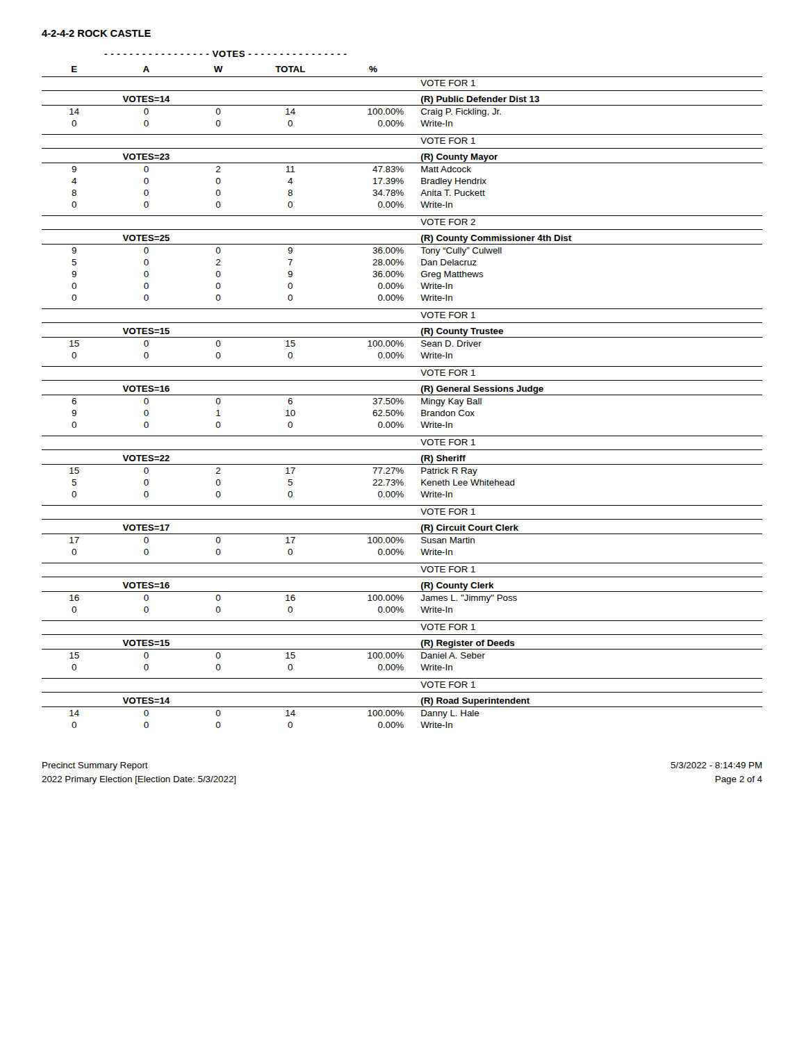4-2-4-2 ROCK CASTLE
- - - - - - - - - - - - - - - - - VOTES - - - - - - - - - - - - - - - -
| E | A | W | TOTAL | % | |
| --- | --- | --- | --- | --- | --- |
| | VOTE FOR 1 |
| | VOTES=14 | | (R) Public Defender Dist 13 |
| 14 | 0 | 0 | 14 | 100.00% | Craig P. Fickling, Jr. |
| 0 | 0 | 0 | 0 | 0.00% | Write-In |
| | VOTE FOR 1 |
| | VOTES=23 | | (R) County Mayor |
| 9 | 0 | 2 | 11 | 47.83% | Matt Adcock |
| 4 | 0 | 0 | 4 | 17.39% | Bradley Hendrix |
| 8 | 0 | 0 | 8 | 34.78% | Anita T. Puckett |
| 0 | 0 | 0 | 0 | 0.00% | Write-In |
| | VOTE FOR 2 |
| | VOTES=25 | | (R) County Commissioner 4th Dist |
| 9 | 0 | 0 | 9 | 36.00% | Tony “Cully” Culwell |
| 5 | 0 | 2 | 7 | 28.00% | Dan Delacruz |
| 9 | 0 | 0 | 9 | 36.00% | Greg Matthews |
| 0 | 0 | 0 | 0 | 0.00% | Write-In |
| 0 | 0 | 0 | 0 | 0.00% | Write-In |
| | VOTE FOR 1 |
| | VOTES=15 | | (R) County Trustee |
| 15 | 0 | 0 | 15 | 100.00% | Sean D. Driver |
| 0 | 0 | 0 | 0 | 0.00% | Write-In |
| | VOTE FOR 1 |
| | VOTES=16 | | (R) General Sessions Judge |
| 6 | 0 | 0 | 6 | 37.50% | Mingy Kay Ball |
| 9 | 0 | 1 | 10 | 62.50% | Brandon Cox |
| 0 | 0 | 0 | 0 | 0.00% | Write-In |
| | VOTE FOR 1 |
| | VOTES=22 | | (R) Sheriff |
| 15 | 0 | 2 | 17 | 77.27% | Patrick R Ray |
| 5 | 0 | 0 | 5 | 22.73% | Keneth Lee Whitehead |
| 0 | 0 | 0 | 0 | 0.00% | Write-In |
| | VOTE FOR 1 |
| | VOTES=17 | | (R) Circuit Court Clerk |
| 17 | 0 | 0 | 17 | 100.00% | Susan Martin |
| 0 | 0 | 0 | 0 | 0.00% | Write-In |
| | VOTE FOR 1 |
| | VOTES=16 | | (R) County Clerk |
| 16 | 0 | 0 | 16 | 100.00% | James L. "Jimmy" Poss |
| 0 | 0 | 0 | 0 | 0.00% | Write-In |
| | VOTE FOR 1 |
| | VOTES=15 | | (R) Register of Deeds |
| 15 | 0 | 0 | 15 | 100.00% | Daniel A. Seber |
| 0 | 0 | 0 | 0 | 0.00% | Write-In |
| | VOTE FOR 1 |
| | VOTES=14 | | (R) Road Superintendent |
| 14 | 0 | 0 | 14 | 100.00% | Danny L. Hale |
| 0 | 0 | 0 | 0 | 0.00% | Write-In |
Precinct Summary Report
2022 Primary Election [Election Date: 5/3/2022]
5/3/2022 - 8:14:49 PM
Page 2 of 4